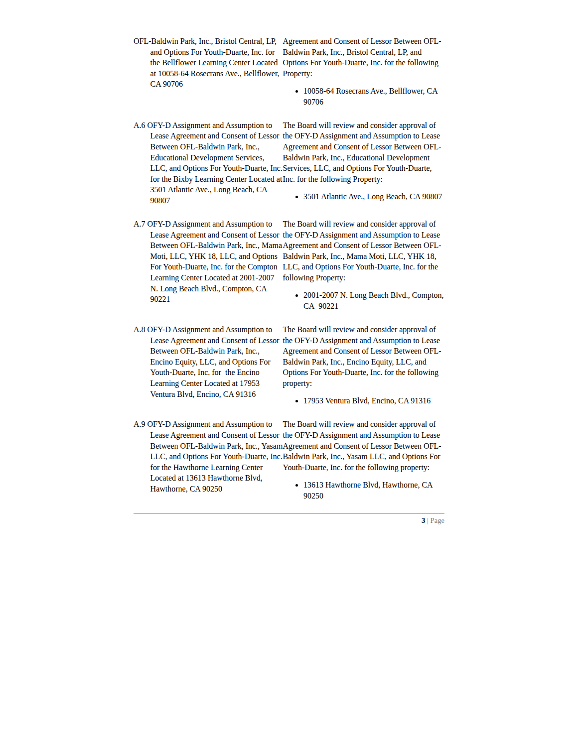| OFL-Baldwin Park, Inc., Bristol Central, LP, and Options For Youth-Duarte, Inc. for the Bellflower Learning Center Located at 10058-64 Rosecrans Ave., Bellflower, CA 90706 | Agreement and Consent of Lessor Between OFL-Baldwin Park, Inc., Bristol Central, LP, and Options For Youth-Duarte, Inc. for the following Property: 10058-64 Rosecrans Ave., Bellflower, CA 90706 |
| A.6 OFY-D Assignment and Assumption to Lease Agreement and Consent of Lessor Between OFL-Baldwin Park, Inc., Educational Development Services, LLC, and Options For Youth-Duarte, Inc. for the Bixby Learning Center Located at 3501 Atlantic Ave., Long Beach, CA 90807 | The Board will review and consider approval of the OFY-D Assignment and Assumption to Lease Agreement and Consent of Lessor Between OFL-Baldwin Park, Inc., Educational Development Services, LLC, and Options For Youth-Duarte, Inc. for the following Property: 3501 Atlantic Ave., Long Beach, CA 90807 |
| A.7 OFY-D Assignment and Assumption to Lease Agreement and Consent of Lessor Between OFL-Baldwin Park, Inc., Mama Moti, LLC, YHK 18, LLC, and Options For Youth-Duarte, Inc. for the Compton Learning Center Located at 2001-2007 N. Long Beach Blvd., Compton, CA 90221 | The Board will review and consider approval of the OFY-D Assignment and Assumption to Lease Agreement and Consent of Lessor Between OFL-Baldwin Park, Inc., Mama Moti, LLC, YHK 18, LLC, and Options For Youth-Duarte, Inc. for the following Property: 2001-2007 N. Long Beach Blvd., Compton, CA 90221 |
| A.8 OFY-D Assignment and Assumption to Lease Agreement and Consent of Lessor Between OFL-Baldwin Park, Inc., Encino Equity, LLC, and Options For Youth-Duarte, Inc. for the Encino Learning Center Located at 17953 Ventura Blvd, Encino, CA 91316 | The Board will review and consider approval of the OFY-D Assignment and Assumption to Lease Agreement and Consent of Lessor Between OFL-Baldwin Park, Inc., Encino Equity, LLC, and Options For Youth-Duarte, Inc. for the following property: 17953 Ventura Blvd, Encino, CA 91316 |
| A.9 OFY-D Assignment and Assumption to Lease Agreement and Consent of Lessor Between OFL-Baldwin Park, Inc., Yasam LLC, and Options For Youth-Duarte, Inc. for the Hawthorne Learning Center Located at 13613 Hawthorne Blvd, Hawthorne, CA 90250 | The Board will review and consider approval of the OFY-D Assignment and Assumption to Lease Agreement and Consent of Lessor Between OFL-Baldwin Park, Inc., Yasam LLC, and Options For Youth-Duarte, Inc. for the following property: 13613 Hawthorne Blvd, Hawthorne, CA 90250 |
3 | Page